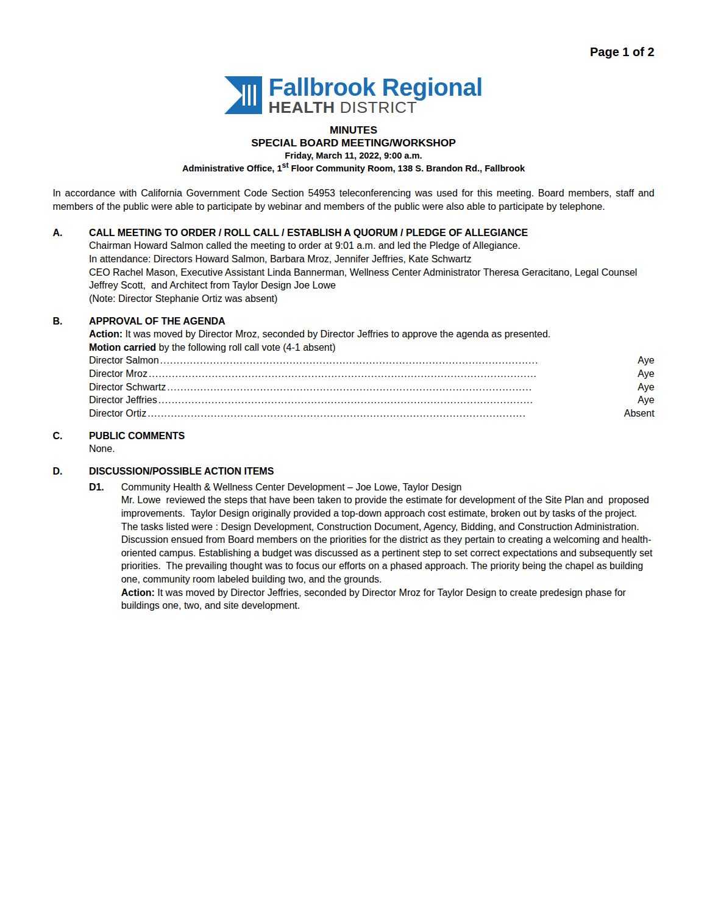Page 1 of 2
Fallbrook Regional
HEALTH DISTRICT
MINUTES
SPECIAL BOARD MEETING/WORKSHOP
Friday, March 11, 2022, 9:00 a.m.
Administrative Office, 1st Floor Community Room, 138 S. Brandon Rd., Fallbrook
In accordance with California Government Code Section 54953 teleconferencing was used for this meeting. Board members, staff and members of the public were able to participate by webinar and members of the public were also able to participate by telephone.
A.
CALL MEETING TO ORDER / ROLL CALL / ESTABLISH A QUORUM / PLEDGE OF ALLEGIANCE
Chairman Howard Salmon called the meeting to order at 9:01 a.m. and led the Pledge of Allegiance.
In attendance: Directors Howard Salmon, Barbara Mroz, Jennifer Jeffries, Kate Schwartz
CEO Rachel Mason, Executive Assistant Linda Bannerman, Wellness Center Administrator Theresa Geracitano, Legal Counsel Jeffrey Scott, and Architect from Taylor Design Joe Lowe
(Note: Director Stephanie Ortiz was absent)
B.
APPROVAL OF THE AGENDA
Action: It was moved by Director Mroz, seconded by Director Jeffries to approve the agenda as presented.
Motion carried by the following roll call vote (4-1 absent)
Director Salmon.................................................................................................................. Aye
Director Mroz..................................................................................................................... Aye
Director Schwartz.............................................................................................................. Aye
Director Jeffries................................................................................................................. Aye
Director Ortiz.................................................................................................................. Absent
C.
PUBLIC COMMENTS
None.
D.
DISCUSSION/POSSIBLE ACTION ITEMS
D1.
Community Health & Wellness Center Development – Joe Lowe, Taylor Design
Mr. Lowe reviewed the steps that have been taken to provide the estimate for development of the Site Plan and proposed improvements. Taylor Design originally provided a top-down approach cost estimate, broken out by tasks of the project. The tasks listed were : Design Development, Construction Document, Agency, Bidding, and Construction Administration. Discussion ensued from Board members on the priorities for the district as they pertain to creating a welcoming and health-oriented campus. Establishing a budget was discussed as a pertinent step to set correct expectations and subsequently set priorities. The prevailing thought was to focus our efforts on a phased approach. The priority being the chapel as building one, community room labeled building two, and the grounds.
Action: It was moved by Director Jeffries, seconded by Director Mroz for Taylor Design to create predesign phase for buildings one, two, and site development.